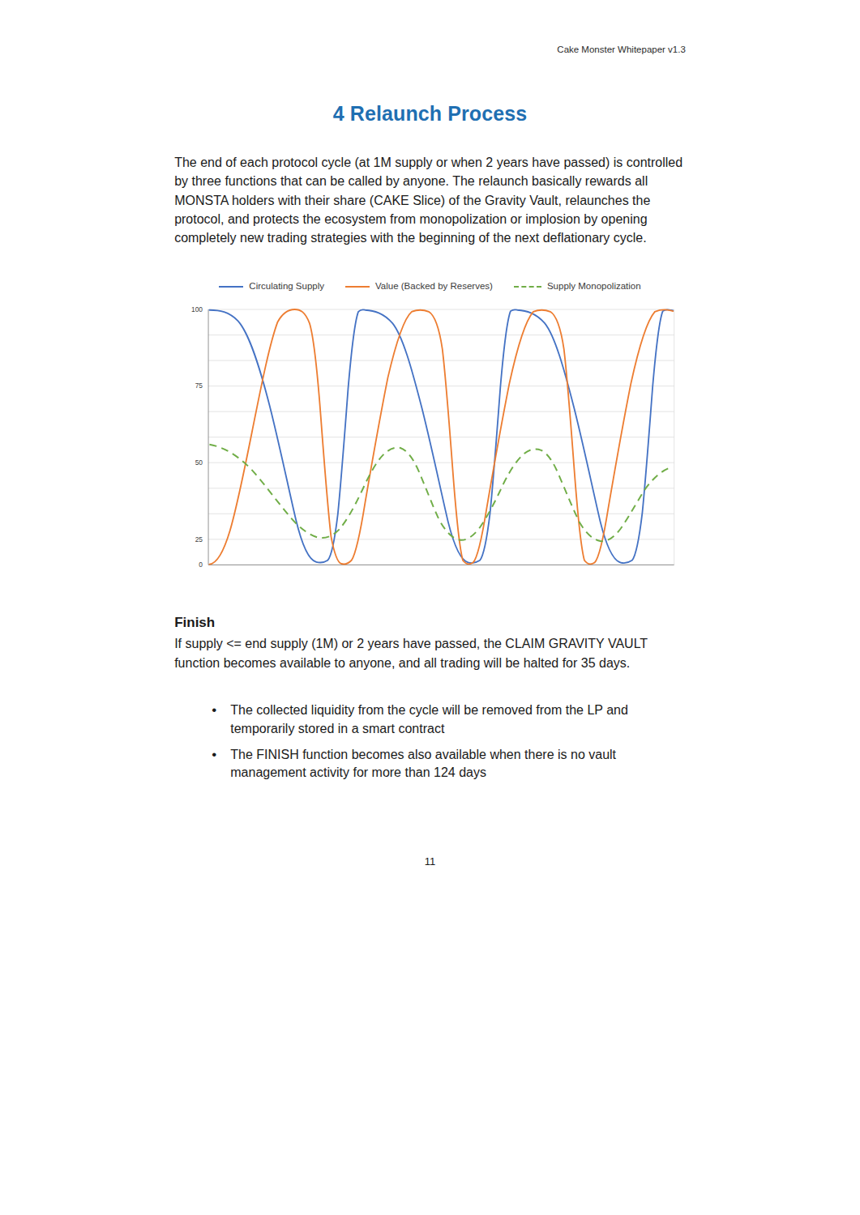Cake Monster Whitepaper v1.3
4 Relaunch Process
The end of each protocol cycle (at 1M supply or when 2 years have passed) is controlled by three functions that can be called by anyone. The relaunch basically rewards all MONSTA holders with their share (CAKE Slice) of the Gravity Vault, relaunches the protocol, and protects the ecosystem from monopolization or implosion by opening completely new trading strategies with the beginning of the next deflationary cycle.
Circulating Supply Value (Backed by Reserves) Supply Monopolization
100 75 50 25 0
Finish
If supply <= end supply (1M) or 2 years have passed, the CLAIM GRAVITY VAULT function becomes available to anyone, and all trading will be halted for 35 days.
The collected liquidity from the cycle will be removed from the LP and temporarily stored in a smart contract
The FINISH function becomes also available when there is no vault management activity for more than 124 days
11